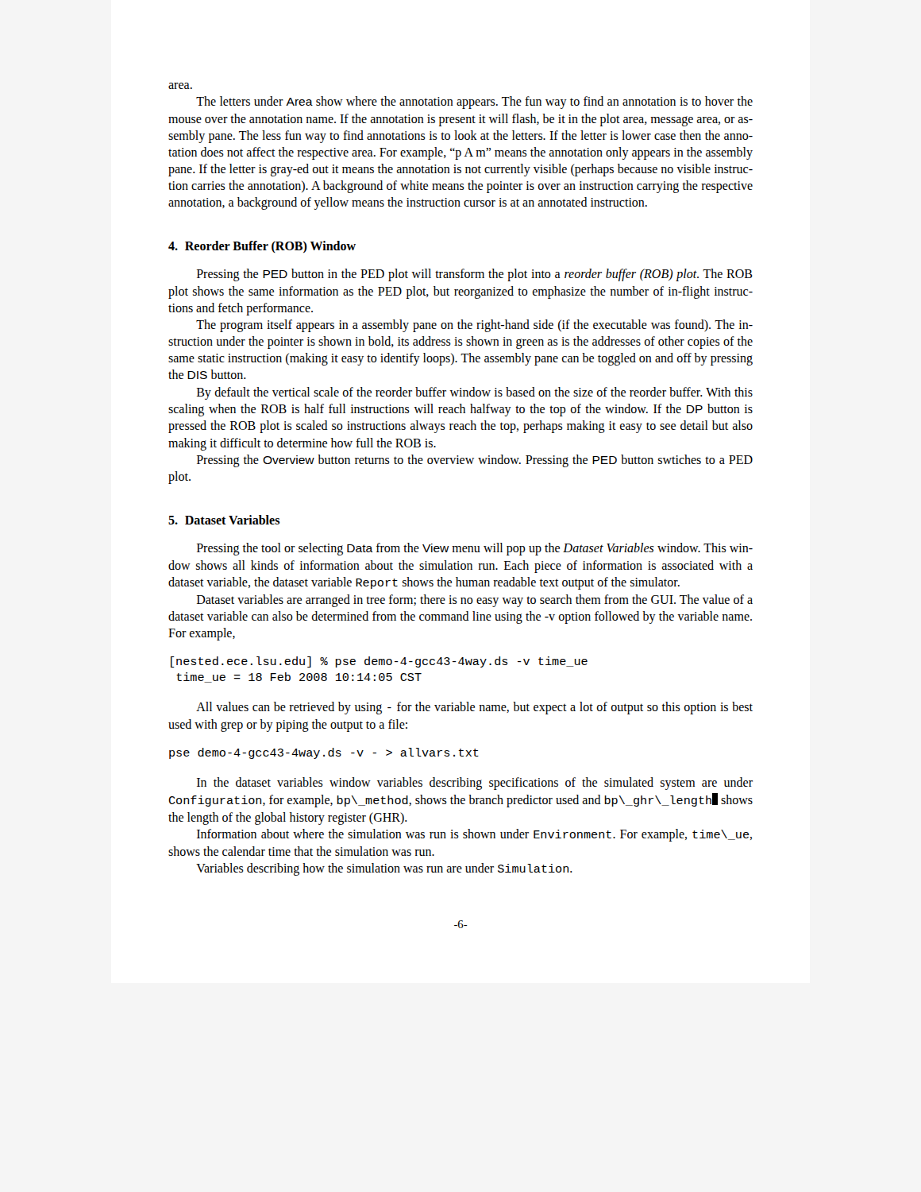area.
The letters under Area show where the annotation appears. The fun way to find an annotation is to hover the mouse over the annotation name. If the annotation is present it will flash, be it in the plot area, message area, or assembly pane. The less fun way to find annotations is to look at the letters. If the letter is lower case then the annotation does not affect the respective area. For example, “p A m” means the annotation only appears in the assembly pane. If the letter is gray-ed out it means the annotation is not currently visible (perhaps because no visible instruction carries the annotation). A background of white means the pointer is over an instruction carrying the respective annotation, a background of yellow means the instruction cursor is at an annotated instruction.
4. Reorder Buffer (ROB) Window
Pressing the PED button in the PED plot will transform the plot into a reorder buffer (ROB) plot. The ROB plot shows the same information as the PED plot, but reorganized to emphasize the number of in-flight instructions and fetch performance.
The program itself appears in a assembly pane on the right-hand side (if the executable was found). The instruction under the pointer is shown in bold, its address is shown in green as is the addresses of other copies of the same static instruction (making it easy to identify loops). The assembly pane can be toggled on and off by pressing the DIS button.
By default the vertical scale of the reorder buffer window is based on the size of the reorder buffer. With this scaling when the ROB is half full instructions will reach halfway to the top of the window. If the DP button is pressed the ROB plot is scaled so instructions always reach the top, perhaps making it easy to see detail but also making it difficult to determine how full the ROB is.
Pressing the Overview button returns to the overview window. Pressing the PED button swtiches to a PED plot.
5. Dataset Variables
Pressing the tool or selecting Data from the View menu will pop up the Dataset Variables window. This window shows all kinds of information about the simulation run. Each piece of information is associated with a dataset variable, the dataset variable Report shows the human readable text output of the simulator.
Dataset variables are arranged in tree form; there is no easy way to search them from the GUI. The value of a dataset variable can also be determined from the command line using the -v option followed by the variable name. For example,
[nested.ece.lsu.edu] % pse demo-4-gcc43-4way.ds -v time_ue
 time_ue = 18 Feb 2008 10:14:05 CST
All values can be retrieved by using - for the variable name, but expect a lot of output so this option is best used with grep or by piping the output to a file:
pse demo-4-gcc43-4way.ds -v - > allvars.txt
In the dataset variables window variables describing specifications of the simulated system are under Configuration, for example, bp\_method, shows the branch predictor used and bp\_ghr\_length shows the length of the global history register (GHR).
Information about where the simulation was run is shown under Environment. For example, time\_ue, shows the calendar time that the simulation was run.
Variables describing how the simulation was run are under Simulation.
-6-